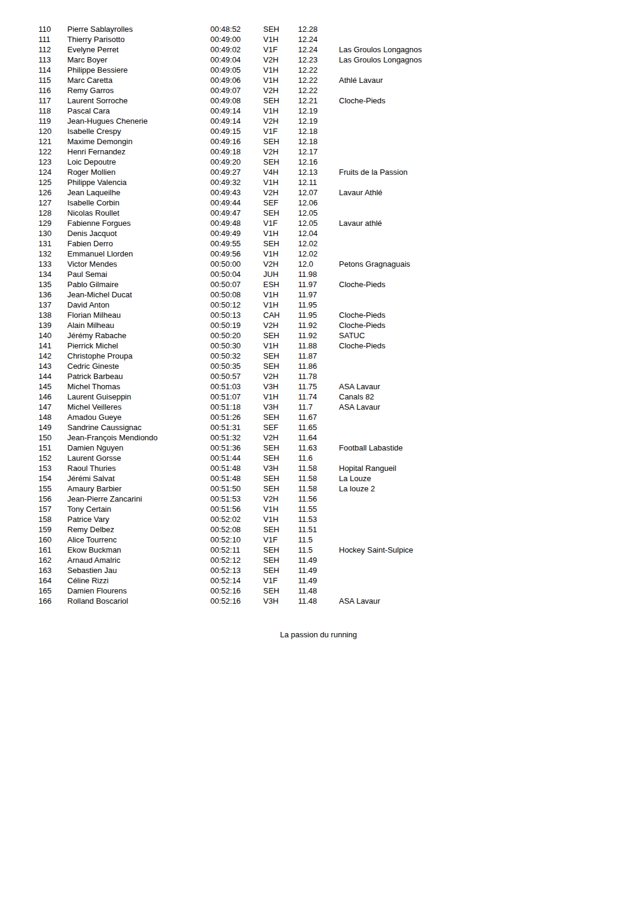| 110 | Pierre Sablayrolles | 00:48:52 | SEH | 12.28 | |
| 111 | Thierry Parisotto | 00:49:00 | V1H | 12.24 | |
| 112 | Evelyne Perret | 00:49:02 | V1F | 12.24 | Las Groulos Longagnos |
| 113 | Marc Boyer | 00:49:04 | V2H | 12.23 | Las Groulos Longagnos |
| 114 | Philippe Bessiere | 00:49:05 | V1H | 12.22 | |
| 115 | Marc Caretta | 00:49:06 | V1H | 12.22 | Athlé Lavaur |
| 116 | Remy Garros | 00:49:07 | V2H | 12.22 | |
| 117 | Laurent Sorroche | 00:49:08 | SEH | 12.21 | Cloche-Pieds |
| 118 | Pascal Cara | 00:49:14 | V1H | 12.19 | |
| 119 | Jean-Hugues Chenerie | 00:49:14 | V2H | 12.19 | |
| 120 | Isabelle Crespy | 00:49:15 | V1F | 12.18 | |
| 121 | Maxime Demongin | 00:49:16 | SEH | 12.18 | |
| 122 | Henri Fernandez | 00:49:18 | V2H | 12.17 | |
| 123 | Loic Depoutre | 00:49:20 | SEH | 12.16 | |
| 124 | Roger Mollien | 00:49:27 | V4H | 12.13 | Fruits de la Passion |
| 125 | Philippe Valencia | 00:49:32 | V1H | 12.11 | |
| 126 | Jean Laqueilhe | 00:49:43 | V2H | 12.07 | Lavaur Athlé |
| 127 | Isabelle Corbin | 00:49:44 | SEF | 12.06 | |
| 128 | Nicolas Roullet | 00:49:47 | SEH | 12.05 | |
| 129 | Fabienne Forgues | 00:49:48 | V1F | 12.05 | Lavaur athlé |
| 130 | Denis Jacquot | 00:49:49 | V1H | 12.04 | |
| 131 | Fabien Derro | 00:49:55 | SEH | 12.02 | |
| 132 | Emmanuel Llorden | 00:49:56 | V1H | 12.02 | |
| 133 | Victor Mendes | 00:50:00 | V2H | 12.0 | Petons Gragnaguais |
| 134 | Paul Semai | 00:50:04 | JUH | 11.98 | |
| 135 | Pablo Gilmaire | 00:50:07 | ESH | 11.97 | Cloche-Pieds |
| 136 | Jean-Michel Ducat | 00:50:08 | V1H | 11.97 | |
| 137 | David Anton | 00:50:12 | V1H | 11.95 | |
| 138 | Florian Milheau | 00:50:13 | CAH | 11.95 | Cloche-Pieds |
| 139 | Alain Milheau | 00:50:19 | V2H | 11.92 | Cloche-Pieds |
| 140 | Jérémy Rabache | 00:50:20 | SEH | 11.92 | SATUC |
| 141 | Pierrick Michel | 00:50:30 | V1H | 11.88 | Cloche-Pieds |
| 142 | Christophe Proupa | 00:50:32 | SEH | 11.87 | |
| 143 | Cedric Gineste | 00:50:35 | SEH | 11.86 | |
| 144 | Patrick Barbeau | 00:50:57 | V2H | 11.78 | |
| 145 | Michel Thomas | 00:51:03 | V3H | 11.75 | ASA Lavaur |
| 146 | Laurent Guiseppin | 00:51:07 | V1H | 11.74 | Canals 82 |
| 147 | Michel Veilleres | 00:51:18 | V3H | 11.7 | ASA Lavaur |
| 148 | Amadou Gueye | 00:51:26 | SEH | 11.67 | |
| 149 | Sandrine Caussignac | 00:51:31 | SEF | 11.65 | |
| 150 | Jean-François Mendiondo | 00:51:32 | V2H | 11.64 | |
| 151 | Damien Nguyen | 00:51:36 | SEH | 11.63 | Football Labastide |
| 152 | Laurent Gorsse | 00:51:44 | SEH | 11.6 | |
| 153 | Raoul Thuries | 00:51:48 | V3H | 11.58 | Hopital Rangueil |
| 154 | Jérémi Salvat | 00:51:48 | SEH | 11.58 | La Louze |
| 155 | Amaury Barbier | 00:51:50 | SEH | 11.58 | La louze 2 |
| 156 | Jean-Pierre Zancarini | 00:51:53 | V2H | 11.56 | |
| 157 | Tony Certain | 00:51:56 | V1H | 11.55 | |
| 158 | Patrice Vary | 00:52:02 | V1H | 11.53 | |
| 159 | Remy Delbez | 00:52:08 | SEH | 11.51 | |
| 160 | Alice Tourrenc | 00:52:10 | V1F | 11.5 | |
| 161 | Ekow Buckman | 00:52:11 | SEH | 11.5 | Hockey Saint-Sulpice |
| 162 | Arnaud Amalric | 00:52:12 | SEH | 11.49 | |
| 163 | Sebastien Jau | 00:52:13 | SEH | 11.49 | |
| 164 | Céline Rizzi | 00:52:14 | V1F | 11.49 | |
| 165 | Damien Flourens | 00:52:16 | SEH | 11.48 | |
| 166 | Rolland Boscariol | 00:52:16 | V3H | 11.48 | ASA Lavaur |
La passion du running